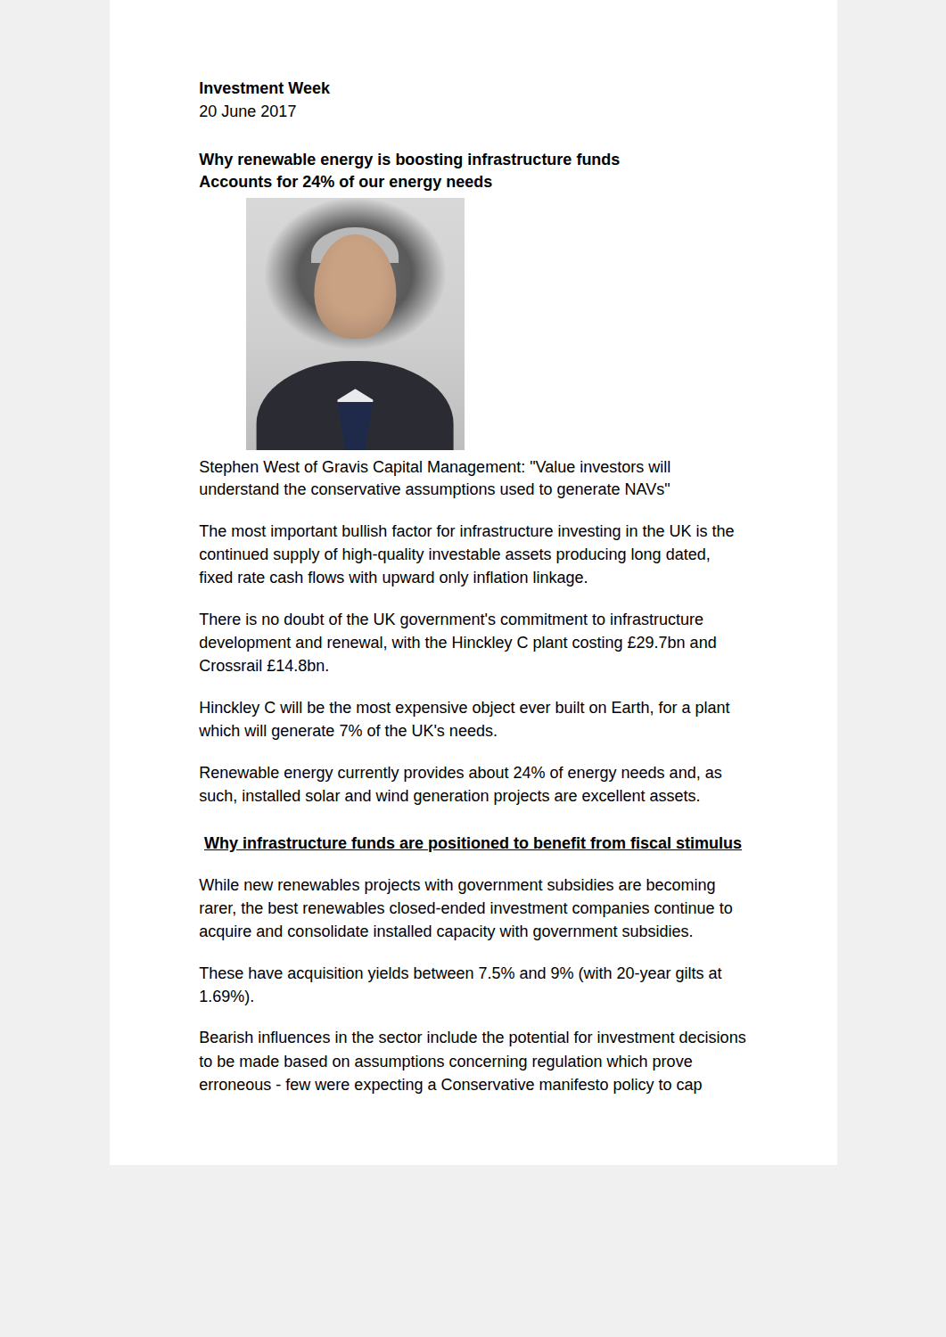Investment Week
20 June 2017
Why renewable energy is boosting infrastructure funds Accounts for 24% of our energy needs
Stephen West of Gravis Capital Management: "Value investors will understand the conservative assumptions used to generate NAVs"
The most important bullish factor for infrastructure investing in the UK is the continued supply of high-quality investable assets producing long dated, fixed rate cash flows with upward only inflation linkage.
There is no doubt of the UK government's commitment to infrastructure development and renewal, with the Hinckley C plant costing £29.7bn and Crossrail £14.8bn.
Hinckley C will be the most expensive object ever built on Earth, for a plant which will generate 7% of the UK's needs.
Renewable energy currently provides about 24% of energy needs and, as such, installed solar and wind generation projects are excellent assets.
Why infrastructure funds are positioned to benefit from fiscal stimulus
While new renewables projects with government subsidies are becoming rarer, the best renewables closed-ended investment companies continue to acquire and consolidate installed capacity with government subsidies.
These have acquisition yields between 7.5% and 9% (with 20-year gilts at 1.69%).
Bearish influences in the sector include the potential for investment decisions to be made based on assumptions concerning regulation which prove erroneous - few were expecting a Conservative manifesto policy to cap